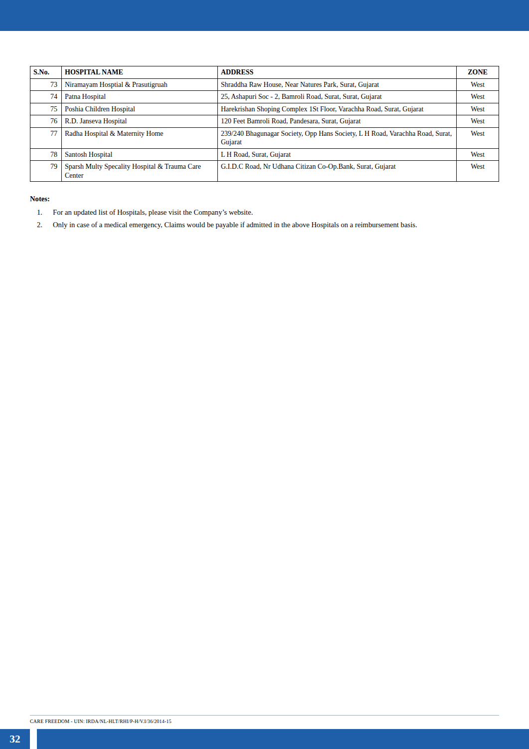| S.No. | HOSPITAL NAME | ADDRESS | ZONE |
| --- | --- | --- | --- |
| 73 | Niramayam Hosptial & Prasutigruah | Shraddha Raw House, Near Natures Park, Surat, Gujarat | West |
| 74 | Patna Hospital | 25, Ashapuri Soc - 2, Bamroli Road, Surat, Surat, Gujarat | West |
| 75 | Poshia Children Hospital | Harekrishan Shoping Complex 1St Floor, Varachha Road, Surat, Gujarat | West |
| 76 | R.D. Janseva Hospital | 120 Feet Bamroli Road, Pandesara, Surat, Gujarat | West |
| 77 | Radha Hospital & Maternity Home | 239/240 Bhagunagar Society, Opp Hans Society, L H Road, Varachha Road, Surat, Gujarat | West |
| 78 | Santosh Hospital | L H Road, Surat, Gujarat | West |
| 79 | Sparsh Multy Specality Hospital & Trauma Care Center | G.I.D.C Road, Nr Udhana Citizan Co-Op.Bank, Surat, Gujarat | West |
Notes:
1. For an updated list of Hospitals, please visit the Company’s website.
2. Only in case of a medical emergency, Claims would be payable if admitted in the above Hospitals on a reimbursement basis.
CARE FREEDOM - UIN: IRDA/NL-HLT/RHI/P-H/V.I/36/2014-15
32